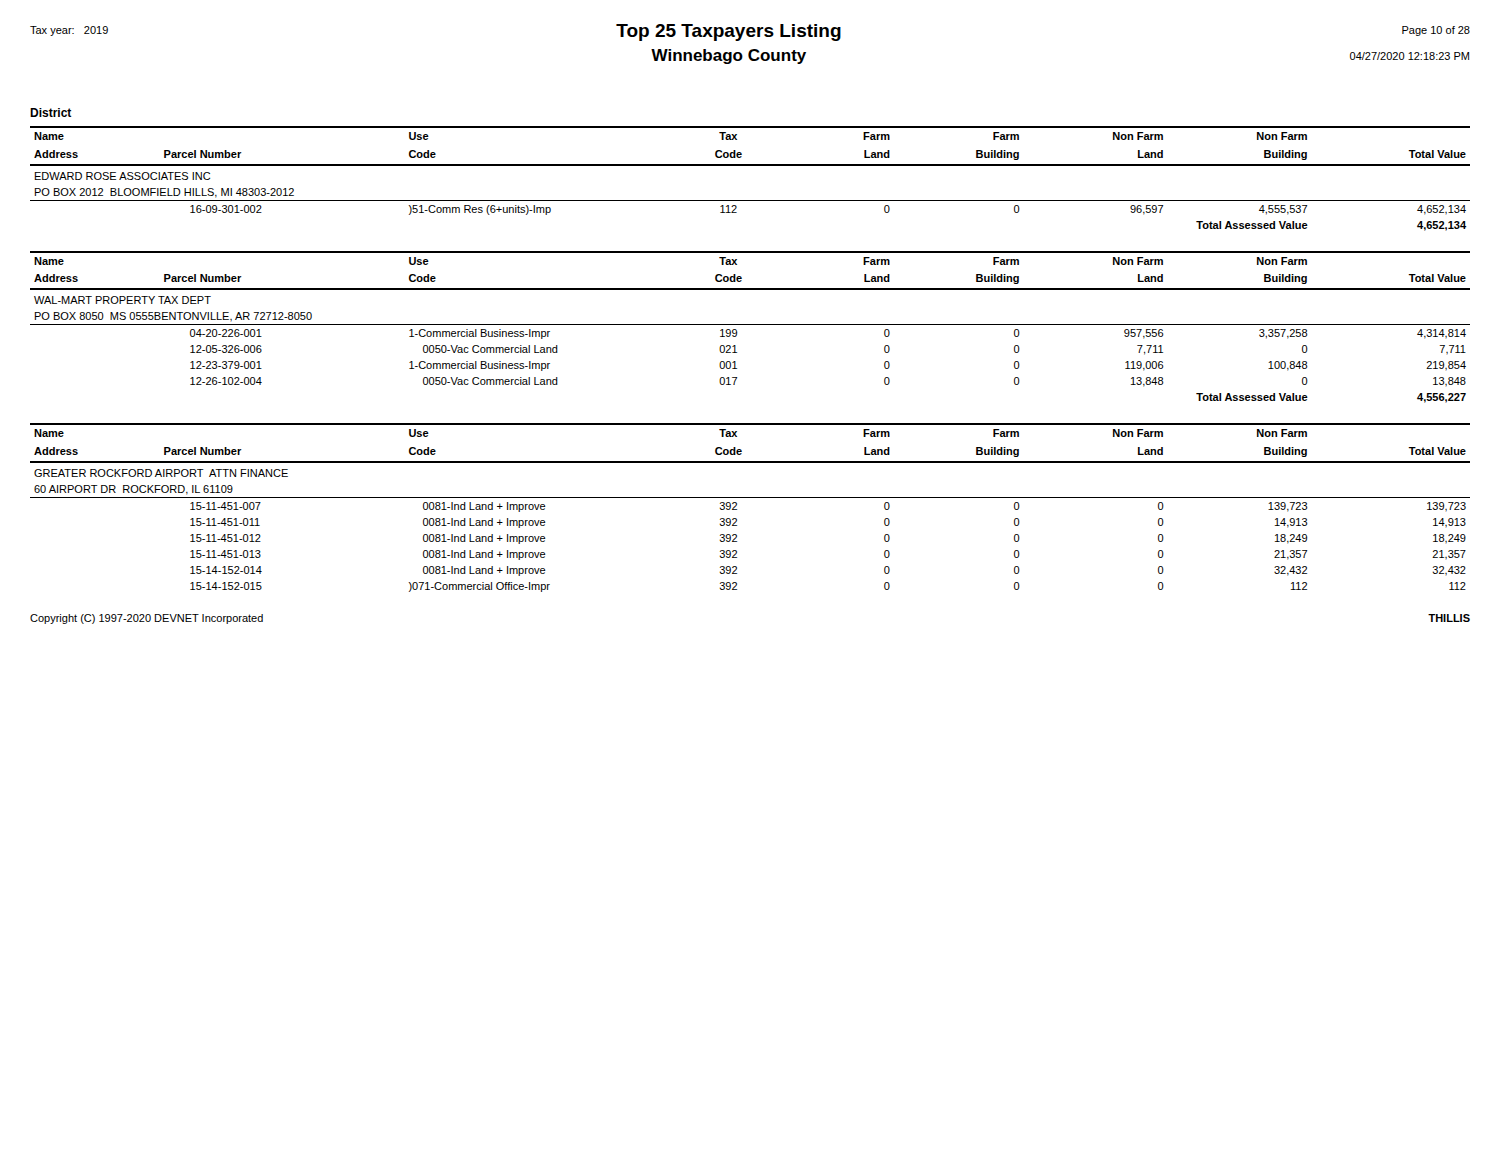Tax year: 2019
Top 25 Taxpayers Listing
Winnebago County
Page 10 of 28
04/27/2020 12:18:23 PM
District
| Name | | Use | Tax | Farm | Farm | Non Farm | Non Farm | |
| --- | --- | --- | --- | --- | --- | --- | --- | --- |
| Address | Parcel Number | Code | Code | Land | Building | Land | Building | Total Value |
| EDWARD ROSE ASSOCIATES INC |
| PO BOX 2012 BLOOMFIELD HILLS, MI 48303-2012 |
| | 16-09-301-002 | )51-Comm Res (6+units)-Imp | 112 | 0 | 0 | 96,597 | 4,555,537 | 4,652,134 |
| | Total Assessed Value | 4,652,134 |
| Name | | Use | Tax | Farm | Farm | Non Farm | Non Farm | |
| --- | --- | --- | --- | --- | --- | --- | --- | --- |
| Address | Parcel Number | Code | Code | Land | Building | Land | Building | Total Value |
| WAL-MART PROPERTY TAX DEPT |
| PO BOX 8050 MS 0555BENTONVILLE, AR 72712-8050 |
| | 04-20-226-001 | 1-Commercial Business-Impr | 199 | 0 | 0 | 957,556 | 3,357,258 | 4,314,814 |
| | 12-05-326-006 | 0050-Vac Commercial Land | 021 | 0 | 0 | 7,711 | 0 | 7,711 |
| | 12-23-379-001 | 1-Commercial Business-Impr | 001 | 0 | 0 | 119,006 | 100,848 | 219,854 |
| | 12-26-102-004 | 0050-Vac Commercial Land | 017 | 0 | 0 | 13,848 | 0 | 13,848 |
| | Total Assessed Value | 4,556,227 |
| Name | | Use | Tax | Farm | Farm | Non Farm | Non Farm | |
| --- | --- | --- | --- | --- | --- | --- | --- | --- |
| Address | Parcel Number | Code | Code | Land | Building | Land | Building | Total Value |
| GREATER ROCKFORD AIRPORT ATTN FINANCE |
| 60 AIRPORT DR ROCKFORD, IL 61109 |
| | 15-11-451-007 | 0081-Ind Land + Improve | 392 | 0 | 0 | 0 | 139,723 | 139,723 |
| | 15-11-451-011 | 0081-Ind Land + Improve | 392 | 0 | 0 | 0 | 14,913 | 14,913 |
| | 15-11-451-012 | 0081-Ind Land + Improve | 392 | 0 | 0 | 0 | 18,249 | 18,249 |
| | 15-11-451-013 | 0081-Ind Land + Improve | 392 | 0 | 0 | 0 | 21,357 | 21,357 |
| | 15-14-152-014 | 0081-Ind Land + Improve | 392 | 0 | 0 | 0 | 32,432 | 32,432 |
| | 15-14-152-015 | )071-Commercial Office-Impr | 392 | 0 | 0 | 0 | 112 | 112 |
Copyright (C) 1997-2020 DEVNET Incorporated
THILLIS